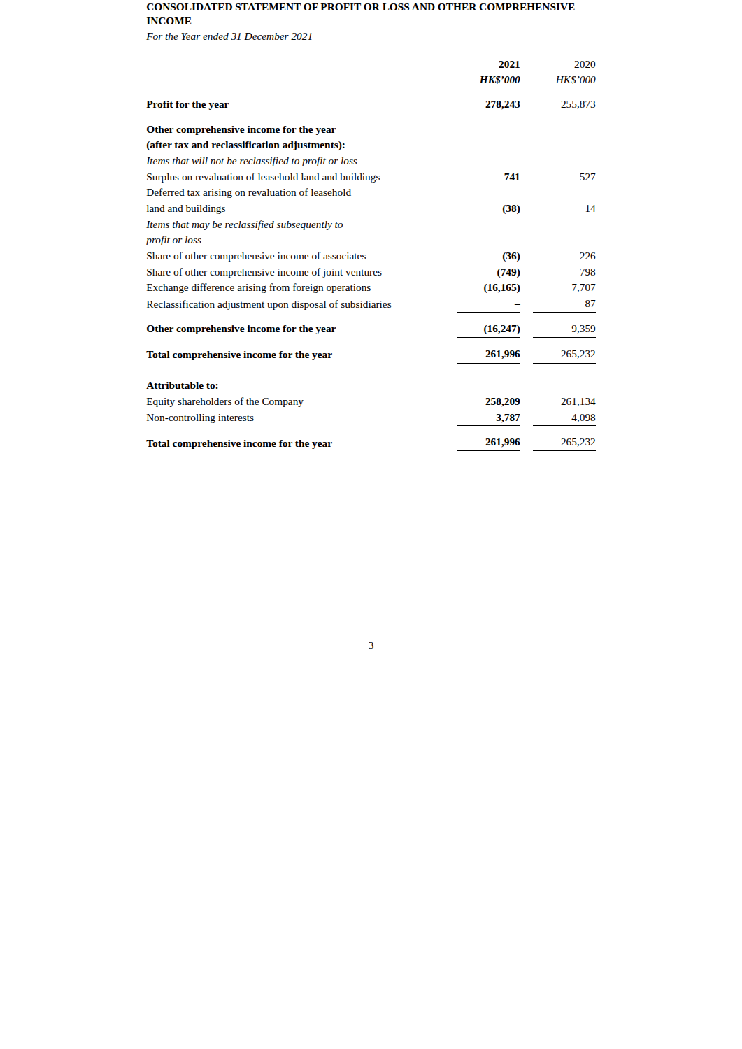Consolidated Statement of Profit or Loss and Other Comprehensive
Income
For the Year ended 31 December 2021
| | | 2021 | | 2020 |
| | | HK$’000 | | HK$’000 |
| Profit for the year | | 278,243 | | 255,873 |
| Other comprehensive income for the year | | | | |
| (after tax and reclassification adjustments): | | | | |
| Items that will not be reclassified to profit or loss | | | | |
| Surplus on revaluation of leasehold land and buildings | | 741 | | 527 |
| Deferred tax arising on revaluation of leasehold | | | | |
| land and buildings | | (38) | | 14 |
| Items that may be reclassified subsequently to | | | | |
| profit or loss | | | | |
| Share of other comprehensive income of associates | | (36) | | 226 |
| Share of other comprehensive income of joint ventures | | (749) | | 798 |
| Exchange difference arising from foreign operations | | (16,165) | | 7,707 |
| Reclassification adjustment upon disposal of subsidiaries | | – | | 87 |
| Other comprehensive income for the year | | (16,247) | | 9,359 |
| Total comprehensive income for the year | | 261,996 | | 265,232 |
| Attributable to: | | | | |
| Equity shareholders of the Company | | 258,209 | | 261,134 |
| Non-controlling interests | | 3,787 | | 4,098 |
| Total comprehensive income for the year | | 261,996 | | 265,232 |
3